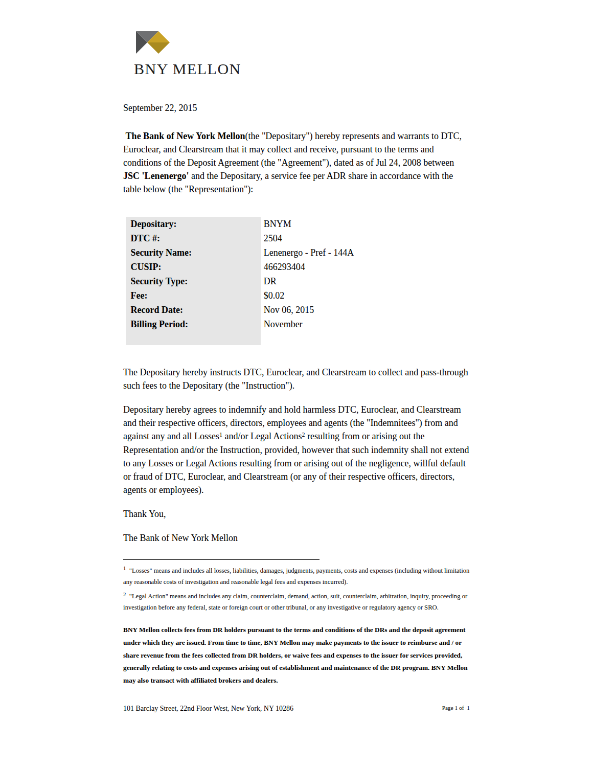BNY MELLON
September 22, 2015
The Bank of New York Mellon(the "Depositary") hereby represents and warrants to DTC, Euroclear, and Clearstream that it may collect and receive, pursuant to the terms and conditions of the Deposit Agreement (the "Agreement"), dated as of Jul 24, 2008 between JSC 'Lenenergo' and the Depositary, a service fee per ADR share in accordance with the table below (the "Representation"):
| Depositary: | BNYM |
| DTC #: | 2504 |
| Security Name: | Lenenergo - Pref - 144A |
| CUSIP: | 466293404 |
| Security Type: | DR |
| Fee: | $0.02 |
| Record Date: | Nov 06, 2015 |
| Billing Period: | November |
The Depositary hereby instructs DTC, Euroclear, and Clearstream to collect and pass-through such fees to the Depositary (the "Instruction").
Depositary hereby agrees to indemnify and hold harmless DTC, Euroclear, and Clearstream and their respective officers, directors, employees and agents (the "Indemnitees") from and against any and all Losses1 and/or Legal Actions2 resulting from or arising out the Representation and/or the Instruction, provided, however that such indemnity shall not extend to any Losses or Legal Actions resulting from or arising out of the negligence, willful default or fraud of DTC, Euroclear, and Clearstream (or any of their respective officers, directors, agents or employees).
Thank You,
The Bank of New York Mellon
1 "Losses" means and includes all losses, liabilities, damages, judgments, payments, costs and expenses (including without limitation any reasonable costs of investigation and reasonable legal fees and expenses incurred).
2 "Legal Action" means and includes any claim, counterclaim, demand, action, suit, counterclaim, arbitration, inquiry, proceeding or investigation before any federal, state or foreign court or other tribunal, or any investigative or regulatory agency or SRO.
BNY Mellon collects fees from DR holders pursuant to the terms and conditions of the DRs and the deposit agreement under which they are issued. From time to time, BNY Mellon may make payments to the issuer to reimburse and / or share revenue from the fees collected from DR holders, or waive fees and expenses to the issuer for services provided, generally relating to costs and expenses arising out of establishment and maintenance of the DR program. BNY Mellon may also transact with affiliated brokers and dealers.
101 Barclay Street, 22nd Floor West, New York, NY 10286 Page 1 of 1